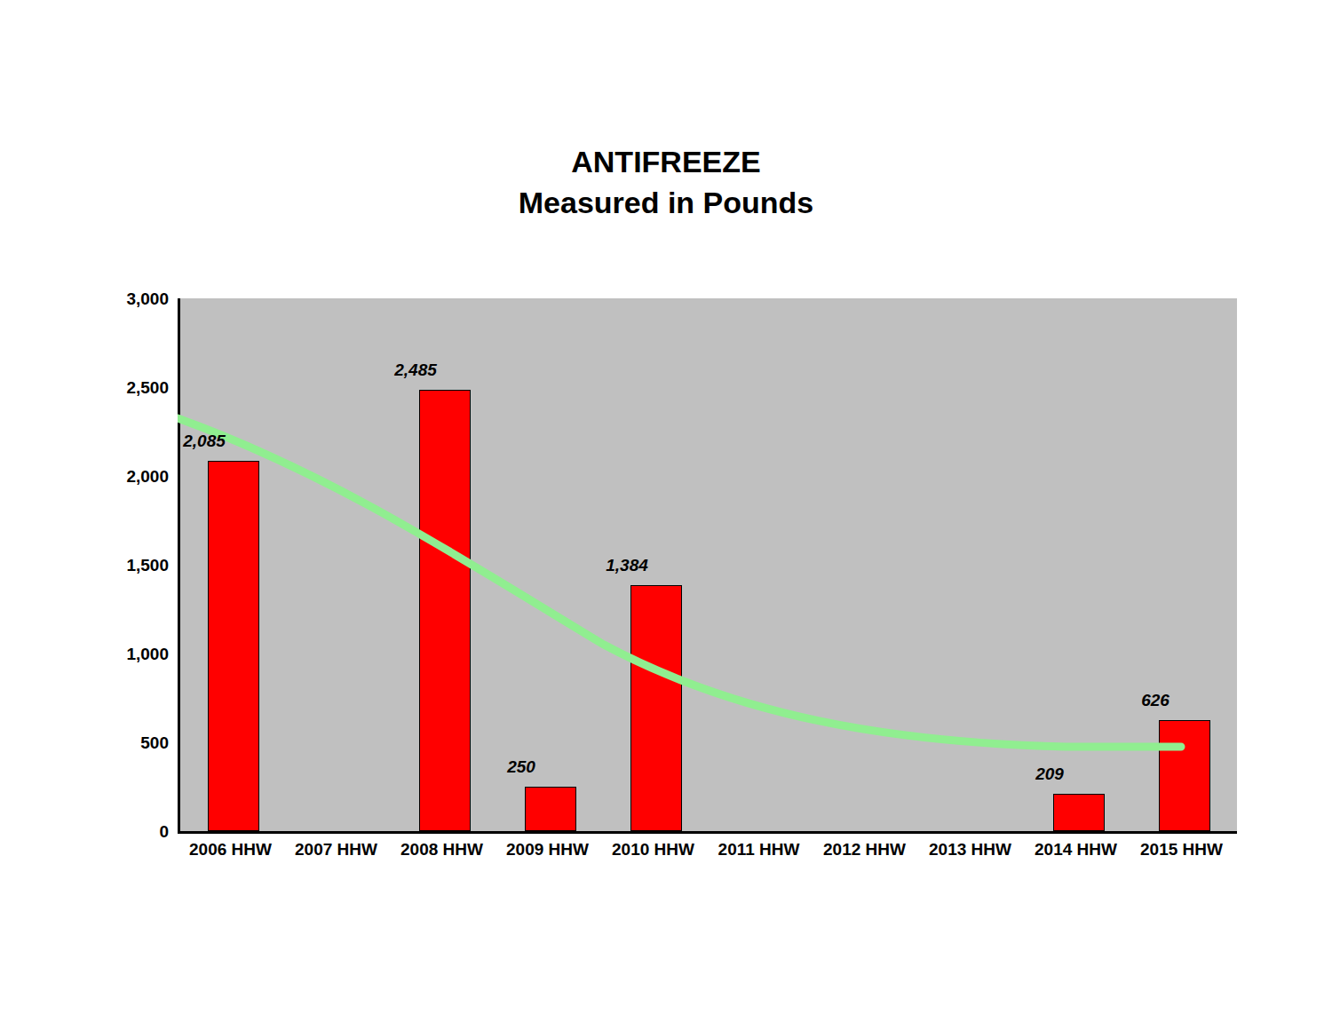ANTIFREEZE
Measured in Pounds
3,000
2,500
2,000
1,500
1,000
500
0
2,085
2,485
250
1,384
209
626
2006 HHW
2007 HHW
2008 HHW
2009 HHW
2010 HHW
2011 HHW
2012 HHW
2013 HHW
2014 HHW
2015 HHW